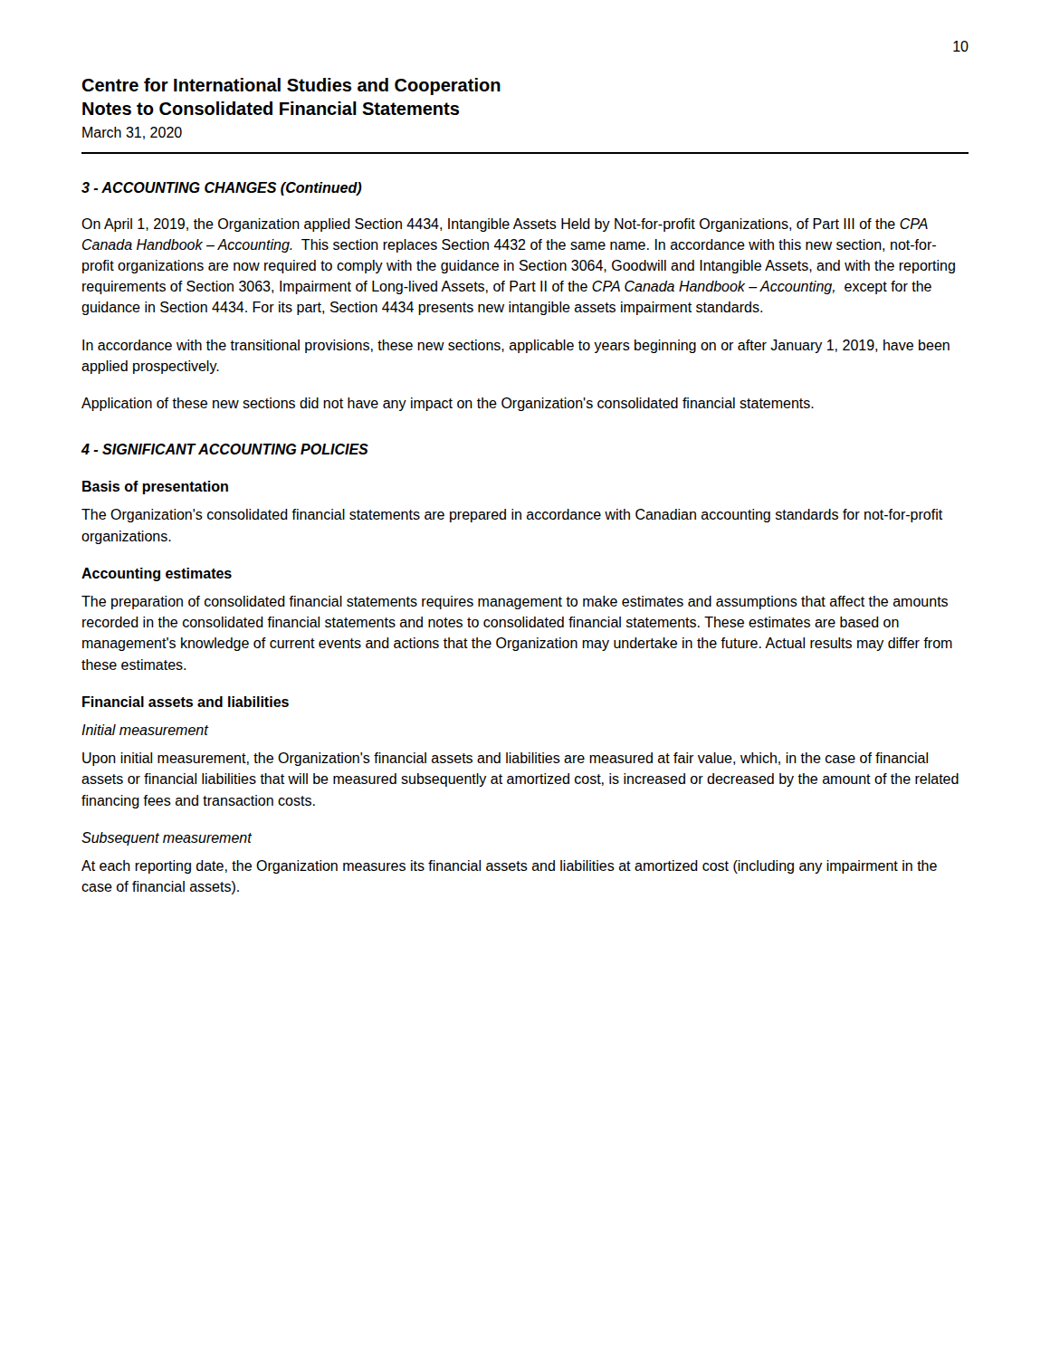10
Centre for International Studies and Cooperation
Notes to Consolidated Financial Statements
March 31, 2020
3 - ACCOUNTING CHANGES (Continued)
On April 1, 2019, the Organization applied Section 4434, Intangible Assets Held by Not-for-profit Organizations, of Part III of the CPA Canada Handbook – Accounting. This section replaces Section 4432 of the same name. In accordance with this new section, not-for-profit organizations are now required to comply with the guidance in Section 3064, Goodwill and Intangible Assets, and with the reporting requirements of Section 3063, Impairment of Long-lived Assets, of Part II of the CPA Canada Handbook – Accounting, except for the guidance in Section 4434. For its part, Section 4434 presents new intangible assets impairment standards.
In accordance with the transitional provisions, these new sections, applicable to years beginning on or after January 1, 2019, have been applied prospectively.
Application of these new sections did not have any impact on the Organization's consolidated financial statements.
4 - SIGNIFICANT ACCOUNTING POLICIES
Basis of presentation
The Organization's consolidated financial statements are prepared in accordance with Canadian accounting standards for not-for-profit organizations.
Accounting estimates
The preparation of consolidated financial statements requires management to make estimates and assumptions that affect the amounts recorded in the consolidated financial statements and notes to consolidated financial statements. These estimates are based on management's knowledge of current events and actions that the Organization may undertake in the future. Actual results may differ from these estimates.
Financial assets and liabilities
Initial measurement
Upon initial measurement, the Organization's financial assets and liabilities are measured at fair value, which, in the case of financial assets or financial liabilities that will be measured subsequently at amortized cost, is increased or decreased by the amount of the related financing fees and transaction costs.
Subsequent measurement
At each reporting date, the Organization measures its financial assets and liabilities at amortized cost (including any impairment in the case of financial assets).